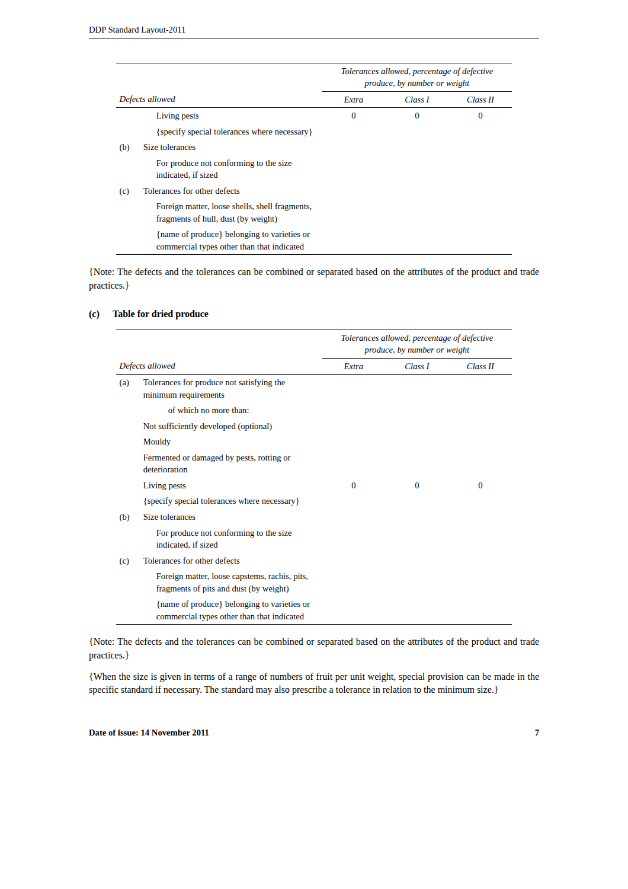DDP Standard Layout-2011
| | Tolerances allowed, percentage of defective produce, by number or weight |
| Defects allowed | Extra | Class I | Class II |
| | Living pests | 0 | 0 | 0 |
| | {specify special tolerances where necessary} | | | |
| (b) | Size tolerances | | | |
| | For produce not conforming to the size indicated, if sized | | | |
| (c) | Tolerances for other defects | | | |
| | Foreign matter, loose shells, shell fragments, fragments of hull, dust (by weight) | | | |
| | {name of produce} belonging to varieties or commercial types other than that indicated | | | |
{Note: The defects and the tolerances can be combined or separated based on the attributes of the product and trade practices.}
(c) Table for dried produce
| | Tolerances allowed, percentage of defective produce, by number or weight |
| Defects allowed | Extra | Class I | Class II |
| (a) | Tolerances for produce not satisfying the minimum requirements | | | |
| | of which no more than: | | | |
| | Not sufficiently developed (optional) | | | |
| | Mouldy | | | |
| | Fermented or damaged by pests, rotting or deterioration | | | |
| | Living pests | 0 | 0 | 0 |
| | {specify special tolerances where necessary} | | | |
| (b) | Size tolerances | | | |
| | For produce not conforming to the size indicated, if sized | | | |
| (c) | Tolerances for other defects | | | |
| | Foreign matter, loose capstems, rachis, pits, fragments of pits and dust (by weight) | | | |
| | {name of produce} belonging to varieties or commercial types other than that indicated | | | |
{Note: The defects and the tolerances can be combined or separated based on the attributes of the product and trade practices.}
{When the size is given in terms of a range of numbers of fruit per unit weight, special provision can be made in the specific standard if necessary. The standard may also prescribe a tolerance in relation to the minimum size.}
Date of issue: 14 November 2011 7